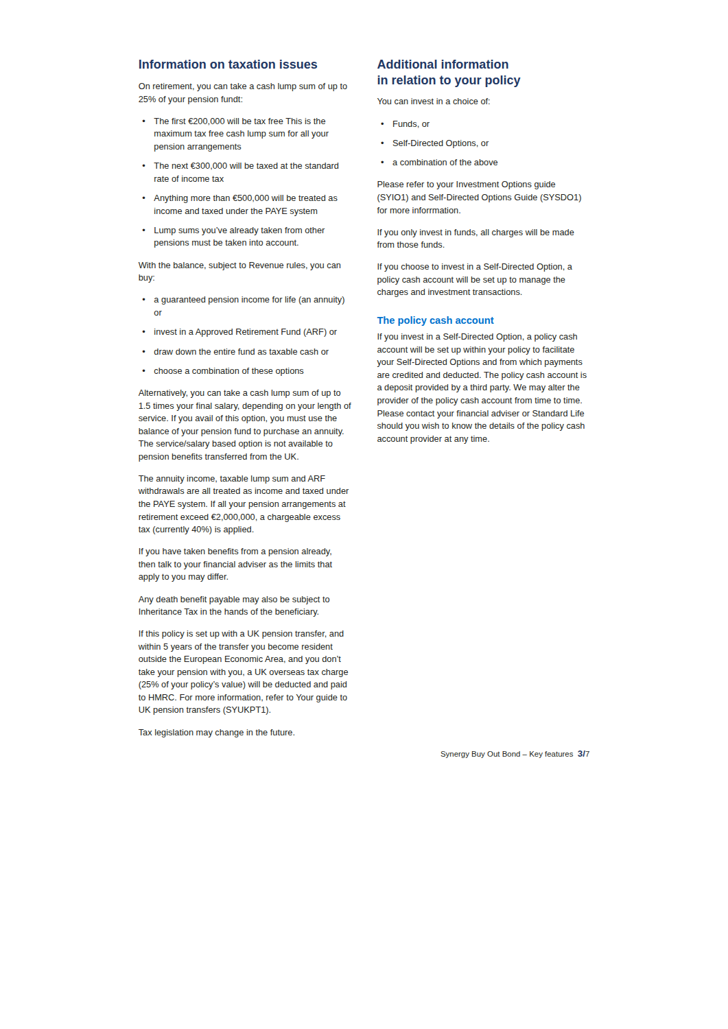Information on taxation issues
On retirement, you can take a cash lump sum of up to 25% of your pension fundt:
The first €200,000 will be tax free This is the maximum tax free cash lump sum for all your pension arrangements
The next €300,000 will be taxed at the standard rate of income tax
Anything more than €500,000 will be treated as income and taxed under the PAYE system
Lump sums you’ve already taken from other pensions must be taken into account.
With the balance, subject to Revenue rules, you can buy:
a guaranteed pension income for life (an annuity) or
invest in a Approved Retirement Fund (ARF) or
draw down the entire fund as taxable cash or
choose a combination of these options
Alternatively, you can take a cash lump sum of up to 1.5 times your final salary, depending on your length of service. If you avail of this option, you must use the balance of your pension fund to purchase an annuity. The service/salary based option is not available to pension benefits transferred from the UK.
The annuity income, taxable lump sum and ARF withdrawals are all treated as income and taxed under the PAYE system. If all your pension arrangements at retirement exceed €2,000,000, a chargeable excess tax (currently 40%) is applied.
If you have taken benefits from a pension already, then talk to your financial adviser as the limits that apply to you may differ.
Any death benefit payable may also be subject to Inheritance Tax in the hands of the beneficiary.
If this policy is set up with a UK pension transfer, and within 5 years of the transfer you become resident outside the European Economic Area, and you don’t take your pension with you, a UK overseas tax charge (25% of your policy’s value) will be deducted and paid to HMRC. For more information, refer to Your guide to UK pension transfers (SYUKPT1).
Tax legislation may change in the future.
Additional information
in relation to your policy
You can invest in a choice of:
Funds, or
Self-Directed Options, or
a combination of the above
Please refer to your Investment Options guide (SYIO1) and Self-Directed Options Guide (SYSDO1) for more inforrmation.
If you only invest in funds, all charges will be made from those funds.
If you choose to invest in a Self-Directed Option, a policy cash account will be set up to manage the charges and investment transactions.
The policy cash account
If you invest in a Self-Directed Option, a policy cash account will be set up within your policy to facilitate your Self-Directed Options and from which payments are credited and deducted. The policy cash account is a deposit provided by a third party. We may alter the provider of the policy cash account from time to time. Please contact your financial adviser or Standard Life should you wish to know the details of the policy cash account provider at any time.
Synergy Buy Out Bond – Key features 3/7